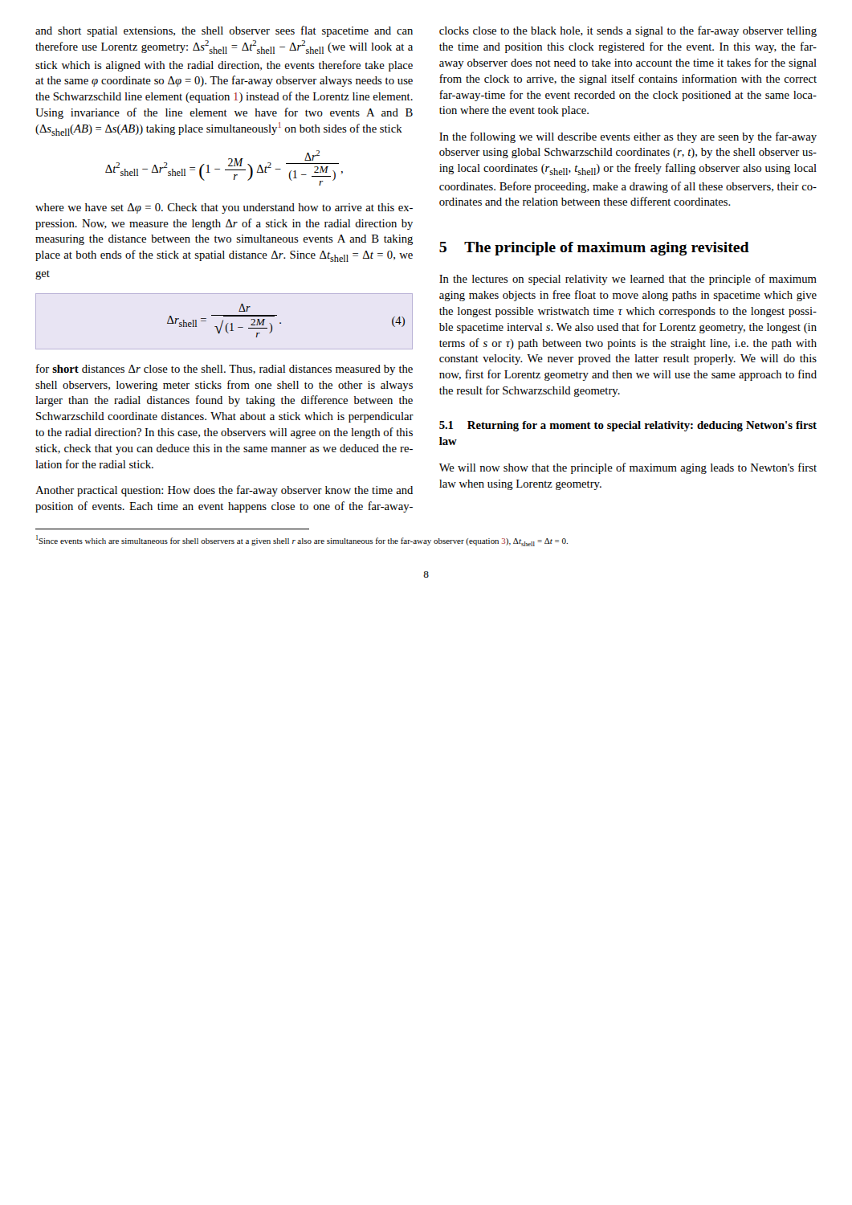and short spatial extensions, the shell observer sees flat spacetime and can therefore use Lorentz geometry: Δs2shell = Δt2shell − Δr2shell (we will look at a stick which is aligned with the radial direction, the events therefore take place at the same φ coordinate so Δφ = 0). The far-away observer always needs to use the Schwarzschild line element (equation 1) instead of the Lorentz line element. Using invariance of the line element we have for two events A and B (Δsshell(AB) = Δs(AB)) taking place simultaneously1 on both sides of the stick
Δt2shell − Δr2shell = (1 − 2M r) Δt2 − Δr2(1 − 2M r),
where we have set Δφ = 0. Check that you understand how to arrive at this expression. Now, we measure the length Δr of a stick in the radial direction by measuring the distance between the two simultaneous events A and B taking place at both ends of the stick at spatial distance Δr. Since Δtshell = Δt = 0, we get
Δrshell = Δr√(1 − 2M r).
(4)
for short distances Δr close to the shell. Thus, radial distances measured by the shell observers, lowering meter sticks from one shell to the other is always larger than the radial distances found by taking the difference between the Schwarzschild coordinate distances. What about a stick which is perpendicular to the radial direction? In this case, the observers will agree on the length of this stick, check that you can deduce this in the same manner as we deduced the relation for the radial stick.
Another practical question: How does the far-away observer know the time and position of events. Each time an event happens close to one of the far-away-clocks close to the black hole, it sends a signal to the far-away observer telling the time and position this clock registered for the event. In this way, the far-away observer does not need to take into account the time it takes for the signal from the clock to arrive, the signal itself contains information with the correct far-away-time for the event recorded on the clock positioned at the same location where the event took place.
In the following we will describe events either as they are seen by the far-away observer using global Schwarzschild coordinates (r, t), by the shell observer using local coordinates (rshell, tshell) or the freely falling observer also using local coordinates. Before proceeding, make a drawing of all these observers, their coordinates and the relation between these different coordinates.
5 The principle of maximum aging revisited
In the lectures on special relativity we learned that the principle of maximum aging makes objects in free float to move along paths in spacetime which give the longest possible wristwatch time τ which corresponds to the longest possible spacetime interval s. We also used that for Lorentz geometry, the longest (in terms of s or τ) path between two points is the straight line, i.e. the path with constant velocity. We never proved the latter result properly. We will do this now, first for Lorentz geometry and then we will use the same approach to find the result for Schwarzschild geometry.
5.1 Returning for a moment to special relativity: deducing Netwon's first law
We will now show that the principle of maximum aging leads to Newton's first law when using Lorentz geometry.
1Since events which are simultaneous for shell observers at a given shell r also are simultaneous for the far-away observer (equation 3), Δtshell = Δt = 0.
8